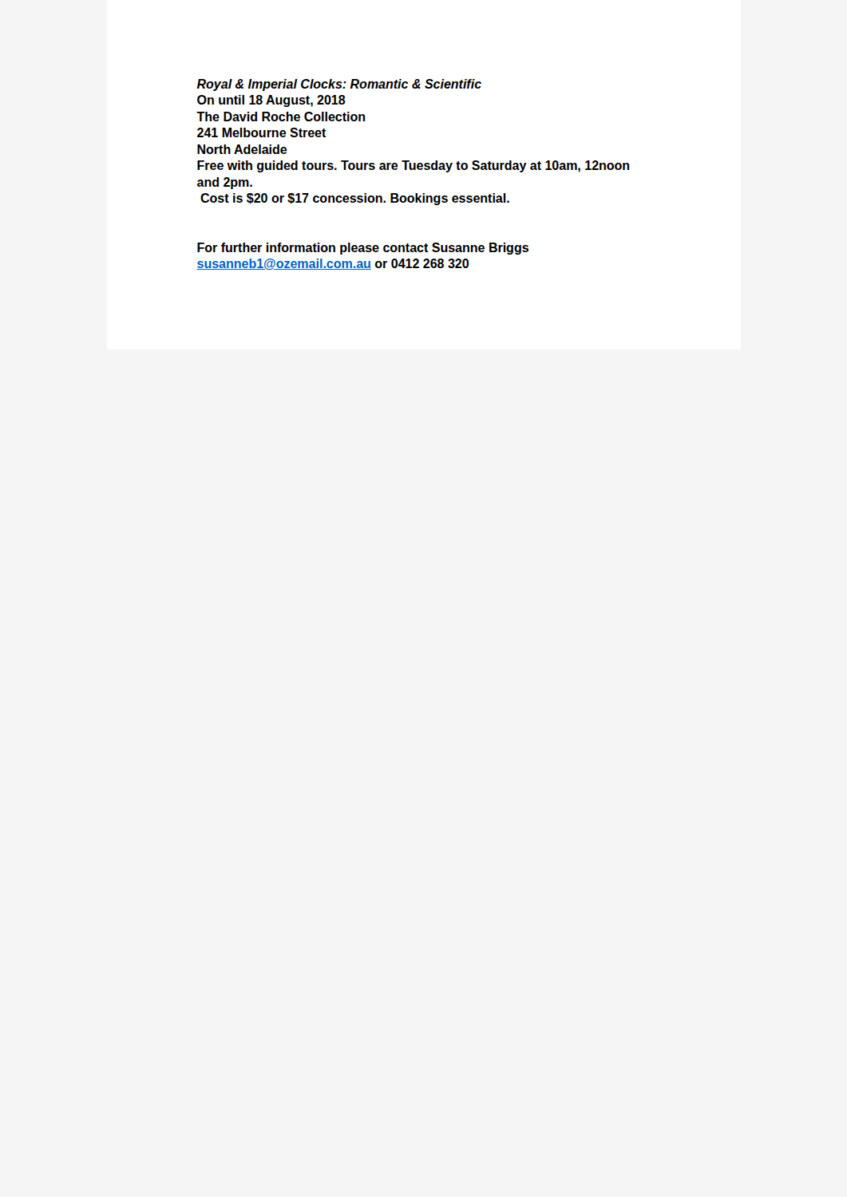Royal & Imperial Clocks: Romantic & Scientific
On until 18 August, 2018
The David Roche Collection
241 Melbourne Street
North Adelaide
Free with guided tours. Tours are Tuesday to Saturday at 10am, 12noon and 2pm.
Cost is $20 or $17 concession. Bookings essential.
For further information please contact Susanne Briggs susanneb1@ozemail.com.au or 0412 268 320